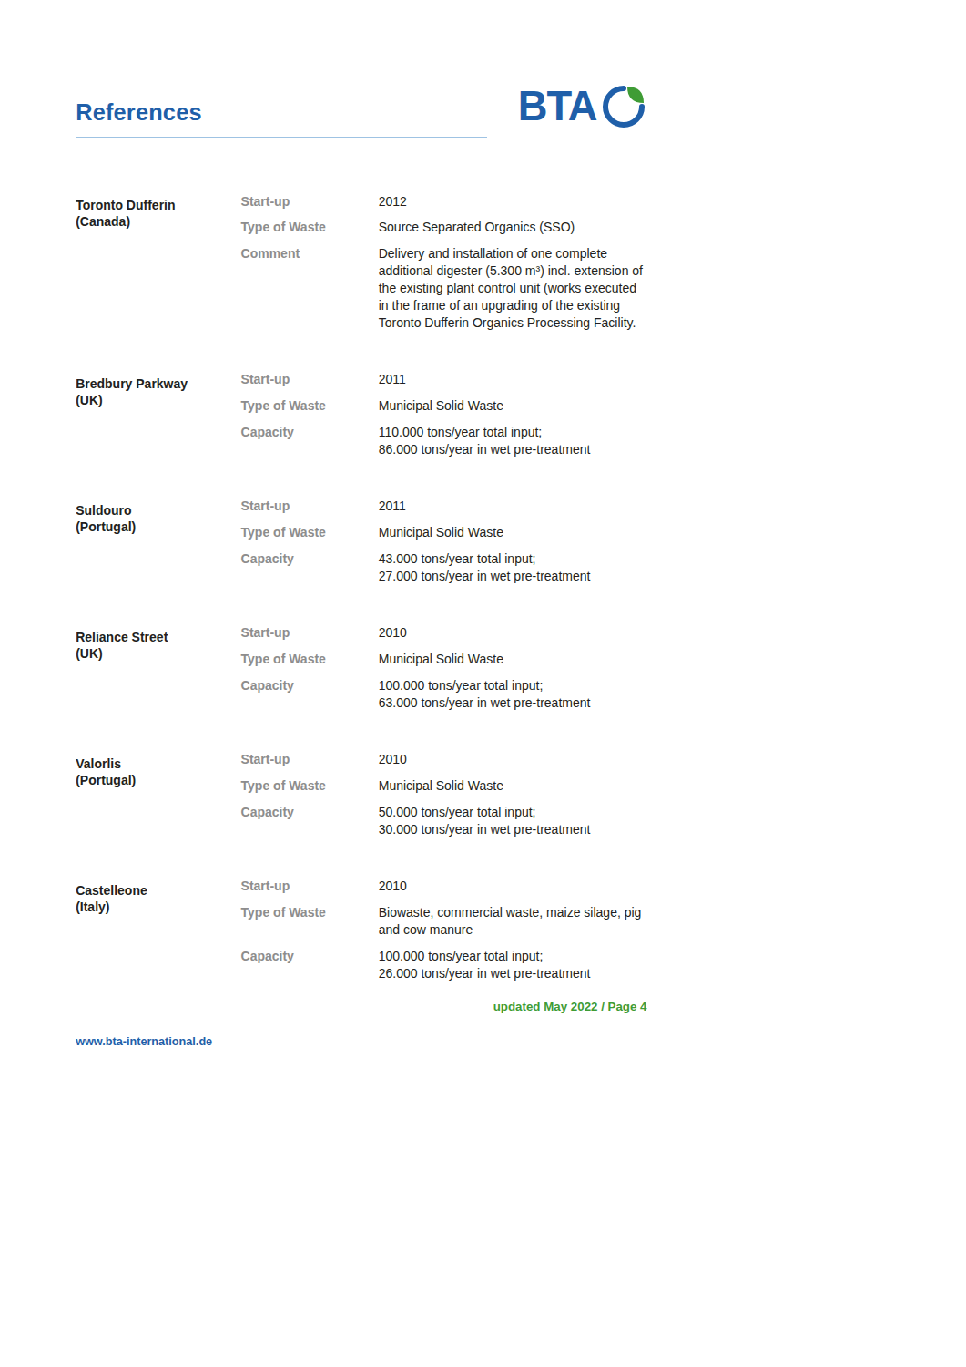References
BTA
Toronto Dufferin
(Canada)
Start-up
2012
Type of Waste
Source Separated Organics (SSO)
Comment
Delivery and installation of one complete additional digester (5.300 m³) incl. extension of the existing plant control unit (works executed in the frame of an upgrading of the existing Toronto Dufferin Organics Processing Facility.
Bredbury Parkway
(UK)
Start-up
2011
Type of Waste
Municipal Solid Waste
Capacity
110.000 tons/year total input; 86.000 tons/year in wet pre-treatment
Suldouro
(Portugal)
Start-up
2011
Type of Waste
Municipal Solid Waste
Capacity
43.000 tons/year total input; 27.000 tons/year in wet pre-treatment
Reliance Street
(UK)
Start-up
2010
Type of Waste
Municipal Solid Waste
Capacity
100.000 tons/year total input; 63.000 tons/year in wet pre-treatment
Valorlis
(Portugal)
Start-up
2010
Type of Waste
Municipal Solid Waste
Capacity
50.000 tons/year total input; 30.000 tons/year in wet pre-treatment
Castelleone
(Italy)
Start-up
2010
Type of Waste
Biowaste, commercial waste, maize silage, pig and cow manure
Capacity
100.000 tons/year total input; 26.000 tons/year in wet pre-treatment
updated May 2022 / Page 4
www.bta-international.de